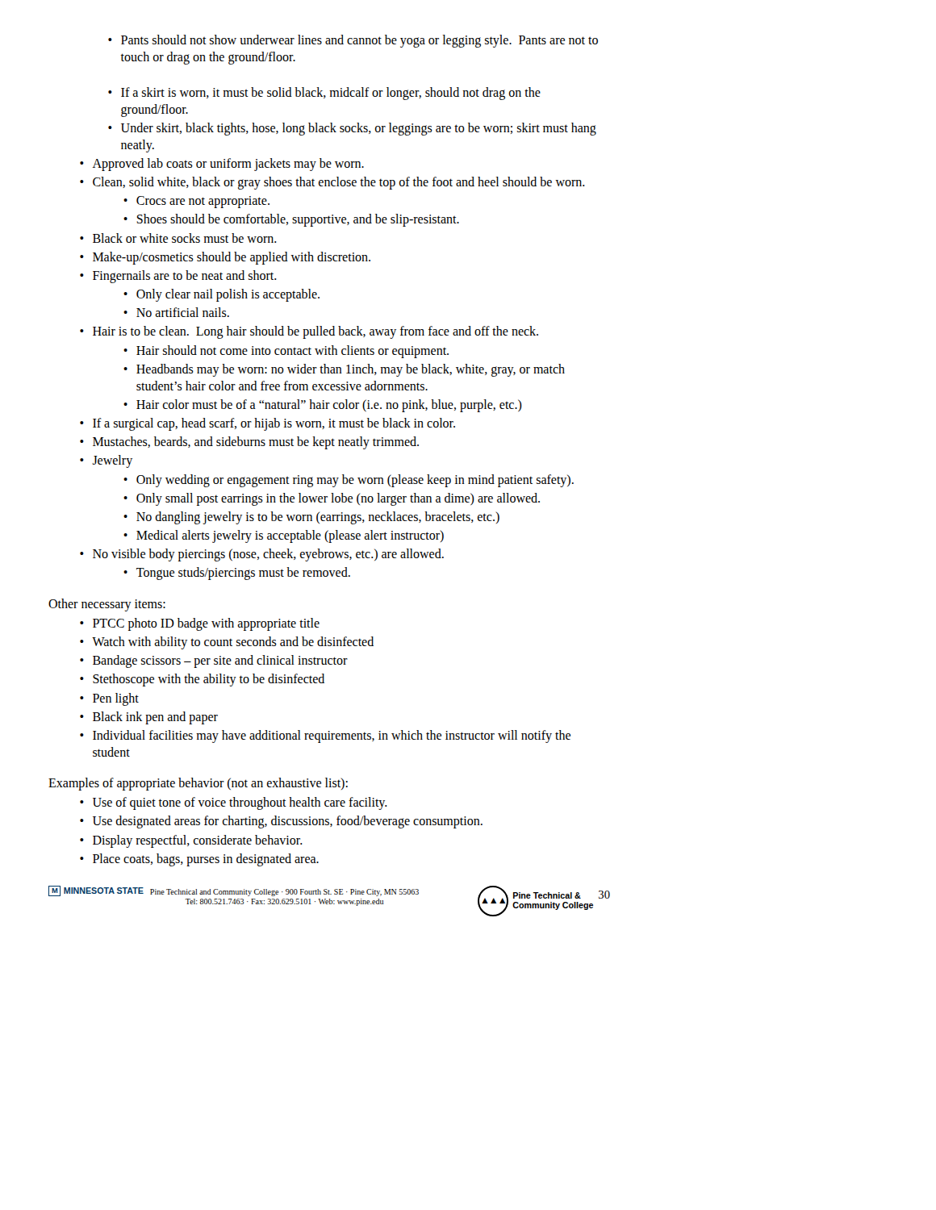Pants should not show underwear lines and cannot be yoga or legging style. Pants are not to touch or drag on the ground/floor.
If a skirt is worn, it must be solid black, midcalf or longer, should not drag on the ground/floor.
Under skirt, black tights, hose, long black socks, or leggings are to be worn; skirt must hang neatly.
Approved lab coats or uniform jackets may be worn.
Clean, solid white, black or gray shoes that enclose the top of the foot and heel should be worn.
Crocs are not appropriate.
Shoes should be comfortable, supportive, and be slip-resistant.
Black or white socks must be worn.
Make-up/cosmetics should be applied with discretion.
Fingernails are to be neat and short.
Only clear nail polish is acceptable.
No artificial nails.
Hair is to be clean. Long hair should be pulled back, away from face and off the neck.
Hair should not come into contact with clients or equipment.
Headbands may be worn: no wider than 1inch, may be black, white, gray, or match student’s hair color and free from excessive adornments.
Hair color must be of a “natural” hair color (i.e. no pink, blue, purple, etc.)
If a surgical cap, head scarf, or hijab is worn, it must be black in color.
Mustaches, beards, and sideburns must be kept neatly trimmed.
Jewelry
Only wedding or engagement ring may be worn (please keep in mind patient safety).
Only small post earrings in the lower lobe (no larger than a dime) are allowed.
No dangling jewelry is to be worn (earrings, necklaces, bracelets, etc.)
Medical alerts jewelry is acceptable (please alert instructor)
No visible body piercings (nose, cheek, eyebrows, etc.) are allowed.
Tongue studs/piercings must be removed.
Other necessary items:
PTCC photo ID badge with appropriate title
Watch with ability to count seconds and be disinfected
Bandage scissors – per site and clinical instructor
Stethoscope with the ability to be disinfected
Pen light
Black ink pen and paper
Individual facilities may have additional requirements, in which the instructor will notify the student
Examples of appropriate behavior (not an exhaustive list):
Use of quiet tone of voice throughout health care facility.
Use designated areas for charting, discussions, food/beverage consumption.
Display respectful, considerate behavior.
Place coats, bags, purses in designated area.
M MINNESOTA STATE
Pine Technical and Community College · 900 Fourth St. SE · Pine City, MN 55063
Tel: 800.521.7463 · Fax: 320.629.5101 · Web: www.pine.edu
▲▲▲
Pine Technical &
Community College
30